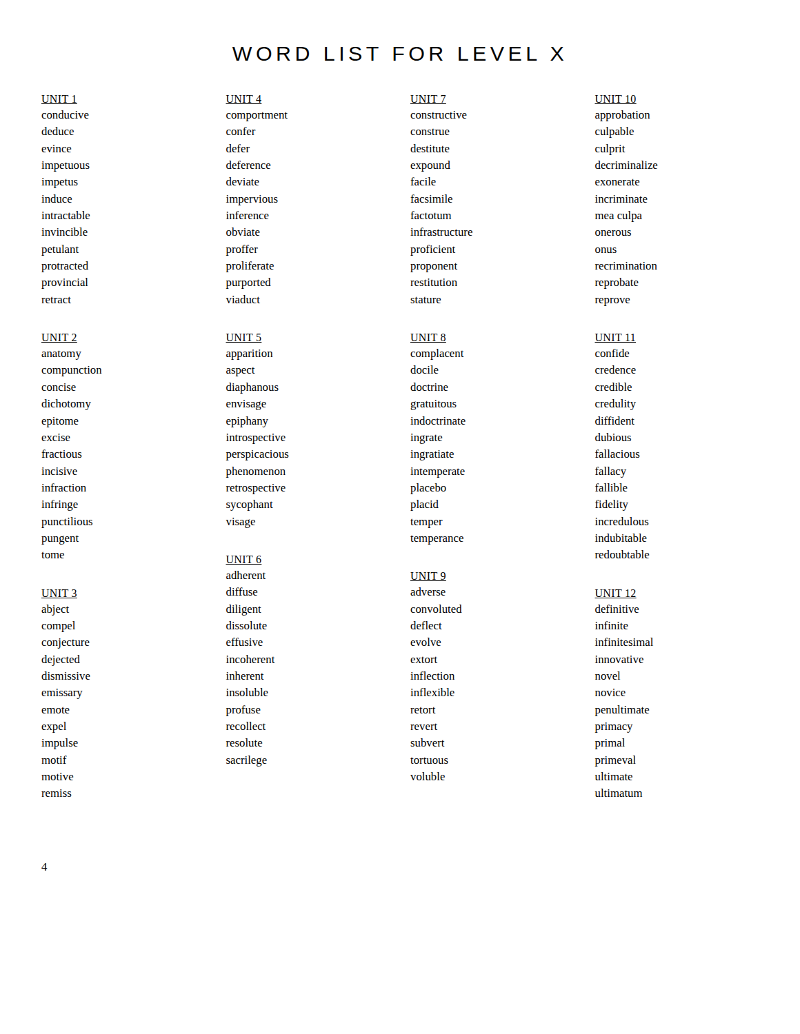WORD LIST FOR LEVEL X
UNIT 1
conducive
deduce
evince
impetuous
impetus
induce
intractable
invincible
petulant
protracted
provincial
retract
UNIT 2
anatomy
compunction
concise
dichotomy
epitome
excise
fractious
incisive
infraction
infringe
punctilious
pungent
tome
UNIT 3
abject
compel
conjecture
dejected
dismissive
emissary
emote
expel
impulse
motif
motive
remiss
UNIT 4
comportment
confer
defer
deference
deviate
impervious
inference
obviate
proffer
proliferate
purported
viaduct
UNIT 5
apparition
aspect
diaphanous
envisage
epiphany
introspective
perspicacious
phenomenon
retrospective
sycophant
visage
UNIT 6
adherent
diffuse
diligent
dissolute
effusive
incoherent
inherent
insoluble
profuse
recollect
resolute
sacrilege
UNIT 7
constructive
construe
destitute
expound
facile
facsimile
factotum
infrastructure
proficient
proponent
restitution
stature
UNIT 8
complacent
docile
doctrine
gratuitous
indoctrinate
ingrate
ingratiate
intemperate
placebo
placid
temper
temperance
UNIT 9
adverse
convoluted
deflect
evolve
extort
inflection
inflexible
retort
revert
subvert
tortuous
voluble
UNIT 10
approbation
culpable
culprit
decriminalize
exonerate
incriminate
mea culpa
onerous
onus
recrimination
reprobate
reprove
UNIT 11
confide
credence
credible
credulity
diffident
dubious
fallacious
fallacy
fallible
fidelity
incredulous
indubitable
redoubtable
UNIT 12
definitive
infinite
infinitesimal
innovative
novel
novice
penultimate
primacy
primal
primeval
ultimate
ultimatum
4